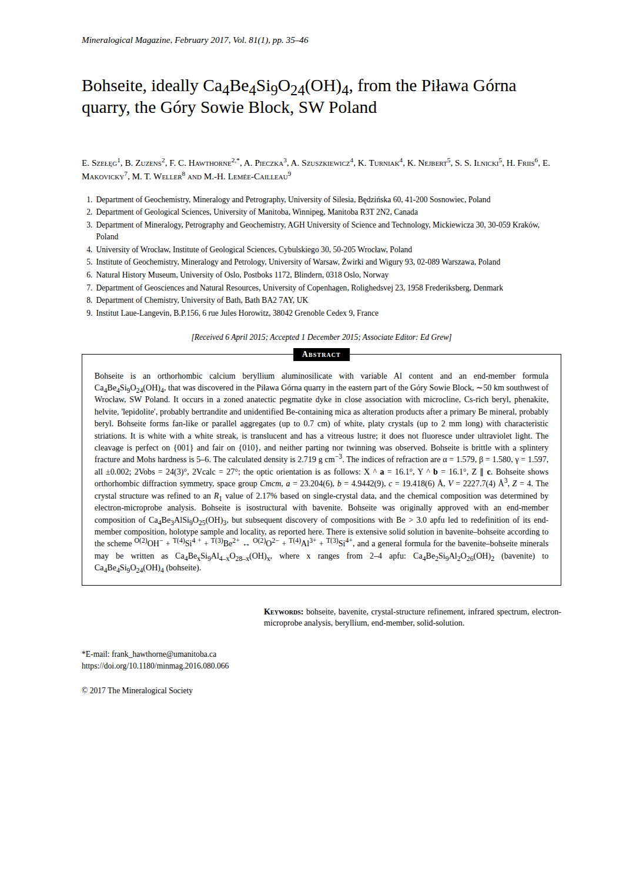Mineralogical Magazine, February 2017, Vol. 81(1), pp. 35–46
Bohseite, ideally Ca4Be4Si9O24(OH)4, from the Piława Górna quarry, the Góry Sowie Block, SW Poland
E. Szełęg1, B. Zuzens2, F. C. Hawthorne2,*, A. Pieczka3, A. Szuszkiewicz4, K. Turniak4, K. Nejbert5, S. S. Ilnicki5, H. Friis6, E. Makovicky7, M. T. Weller8 and M.-H. Lemée-Cailleau9
Department of Geochemistry, Mineralogy and Petrography, University of Silesia, Będzińska 60, 41-200 Sosnowiec, Poland
Department of Geological Sciences, University of Manitoba, Winnipeg, Manitoba R3T 2N2, Canada
Department of Mineralogy, Petrography and Geochemistry, AGH University of Science and Technology, Mickiewicza 30, 30-059 Kraków, Poland
University of Wrocław, Institute of Geological Sciences, Cybulskiego 30, 50-205 Wrocław, Poland
Institute of Geochemistry, Mineralogy and Petrology, University of Warsaw, Żwirki and Wigury 93, 02-089 Warszawa, Poland
Natural History Museum, University of Oslo, Postboks 1172, Blindern, 0318 Oslo, Norway
Department of Geosciences and Natural Resources, University of Copenhagen, Rolighedsvej 23, 1958 Frederiksberg, Denmark
Department of Chemistry, University of Bath, Bath BA2 7AY, UK
Institut Laue-Langevin, B.P.156, 6 rue Jules Horowitz, 38042 Grenoble Cedex 9, France
[Received 6 April 2015; Accepted 1 December 2015; Associate Editor: Ed Grew]
Abstract
Bohseite is an orthorhombic calcium beryllium aluminosilicate with variable Al content and an end-member formula Ca4Be4Si9O24(OH)4, that was discovered in the Piława Górna quarry in the eastern part of the Góry Sowie Block, ∼50 km southwest of Wrocław, SW Poland. It occurs in a zoned anatectic pegmatite dyke in close association with microcline, Cs-rich beryl, phenakite, helvite, 'lepidolite', probably bertrandite and unidentified Be-containing mica as alteration products after a primary Be mineral, probably beryl. Bohseite forms fan-like or parallel aggregates (up to 0.7 cm) of white, platy crystals (up to 2 mm long) with characteristic striations. It is white with a white streak, is translucent and has a vitreous lustre; it does not fluoresce under ultraviolet light. The cleavage is perfect on {001} and fair on {010}, and neither parting nor twinning was observed. Bohseite is brittle with a splintery fracture and Mohs hardness is 5–6. The calculated density is 2.719 g cm−3. The indices of refraction are α = 1.579, β = 1.580, γ = 1.597, all ±0.002; 2Vobs = 24(3)°, 2Vcalc = 27°; the optic orientation is as follows: X ^ a = 16.1°, Y ^ b = 16.1°, Z ∥ c. Bohseite shows orthorhombic diffraction symmetry, space group Cmcm, a = 23.204(6), b = 4.9442(9), c = 19.418(6) Å, V = 2227.7(4) Å3, Z = 4. The crystal structure was refined to an R1 value of 2.17% based on single-crystal data, and the chemical composition was determined by electron-microprobe analysis. Bohseite is isostructural with bavenite. Bohseite was originally approved with an end-member composition of Ca4Be3AlSi9O25(OH)3, but subsequent discovery of compositions with Be > 3.0 apfu led to redefinition of its end-member composition, holotype sample and locality, as reported here. There is extensive solid solution in bavenite–bohseite according to the scheme O(2)OH− + T(4)Si4 + + T(3)Be2+ ↔ O(2)O2− + T(4)Al3+ + T(3)Si4+, and a general formula for the bavenite–bohseite minerals may be written as Ca4BexSi9Al4–xO28–x(OH)x, where x ranges from 2–4 apfu: Ca4Be2Si9Al2O26(OH)2 (bavenite) to Ca4Be4Si9O24(OH)4 (bohseite).
Keywords: bohseite, bavenite, crystal-structure refinement, infrared spectrum, electron-microprobe analysis, beryllium, end-member, solid-solution.
*E-mail: frank_hawthorne@umanitoba.ca
https://doi.org/10.1180/minmag.2016.080.066
© 2017 The Mineralogical Society